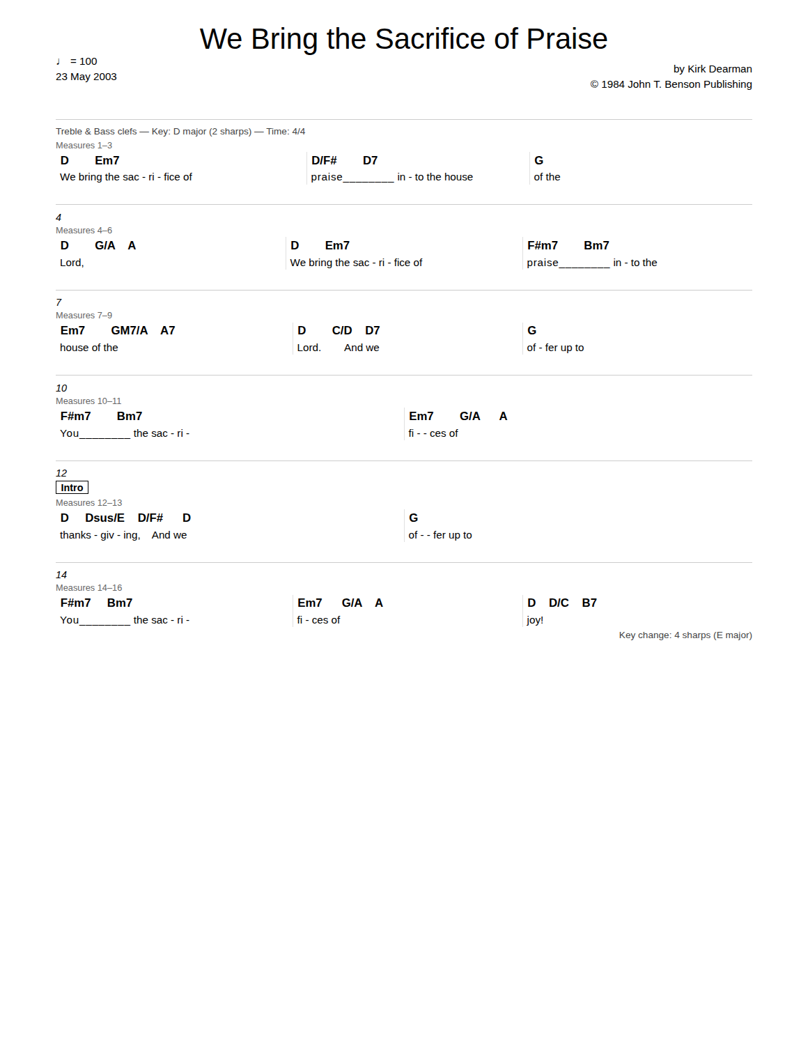We Bring the Sacrifice of Praise
by Kirk Dearman
© 1984 John T. Benson Publishing
♩ = 100
23 May 2003
Treble & Bass clefs — Key: D major (2 sharps) — Time: 4/4
Measures 1–3
| D Em7 | D/F# D7 | G |
| We bring the sac - ri - fice of | praise________ in - to the house | of the |
4
Measures 4–6
| D G/A A | D Em7 | F#m7 Bm7 |
| Lord, | We bring the sac - ri - fice of | praise________ in - to the |
7
Measures 7–9
| Em7 GM7/A A7 | D C/D D7 | G |
| house of the | Lord. And we | of - fer up to |
10
Measures 10–11
| F#m7 Bm7 | Em7 G/A A |
| You________ the sac - ri - | fi - - ces of |
12
Intro
Measures 12–13
| D Dsus/E D/F# D | G |
| thanks - giv - ing, And we | of - - fer up to |
14
Measures 14–16
| F#m7 Bm7 | Em7 G/A A | D D/C B7 |
| You________ the sac - ri - | fi - ces of | joy! |
Key change: 4 sharps (E major)